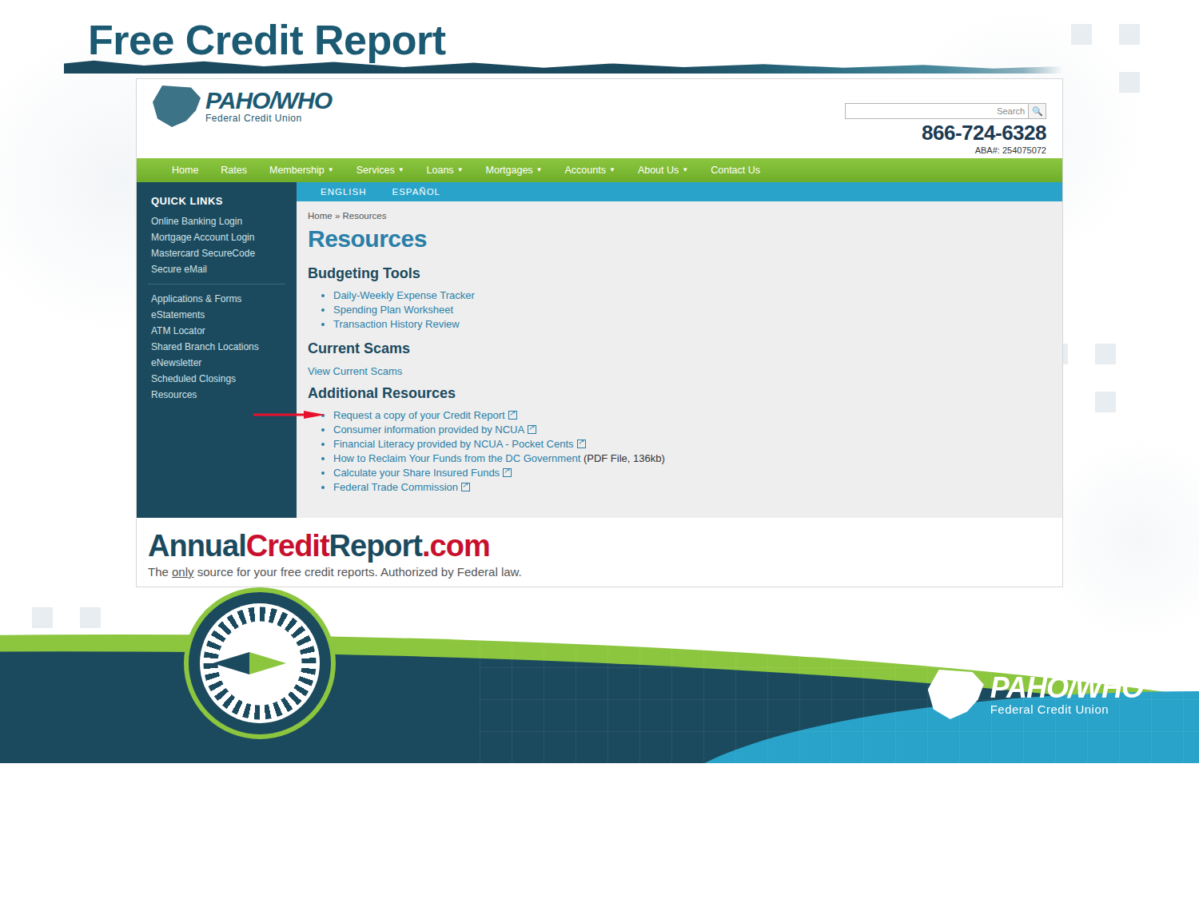Free Credit Report
PAHO/WHO
Federal Credit Union
Search
🔍
866-724-6328
ABA#: 254075072
Home Rates Membership▼ Services▼ Loans▼ Mortgages▼ Accounts▼ About Us▼ Contact Us
QUICK LINKS
Online Banking Login
Mortgage Account Login
Mastercard SecureCode
Secure eMail
Applications & Forms
eStatements
ATM Locator
Shared Branch Locations
eNewsletter
Scheduled Closings
Resources
ENGLISH ESPAÑOL
Home » Resources
Resources
Budgeting Tools
Daily-Weekly Expense Tracker
Spending Plan Worksheet
Transaction History Review
Current Scams
View Current Scams
Additional Resources
Request a copy of your Credit Report
Consumer information provided by NCUA
Financial Literacy provided by NCUA - Pocket Cents
How to Reclaim Your Funds from the DC Government (PDF File, 136kb)
Calculate your Share Insured Funds
Federal Trade Commission
Annual Credit Report.com
The only source for your free credit reports. Authorized by Federal law.
PAHO/WHO
Federal Credit Union